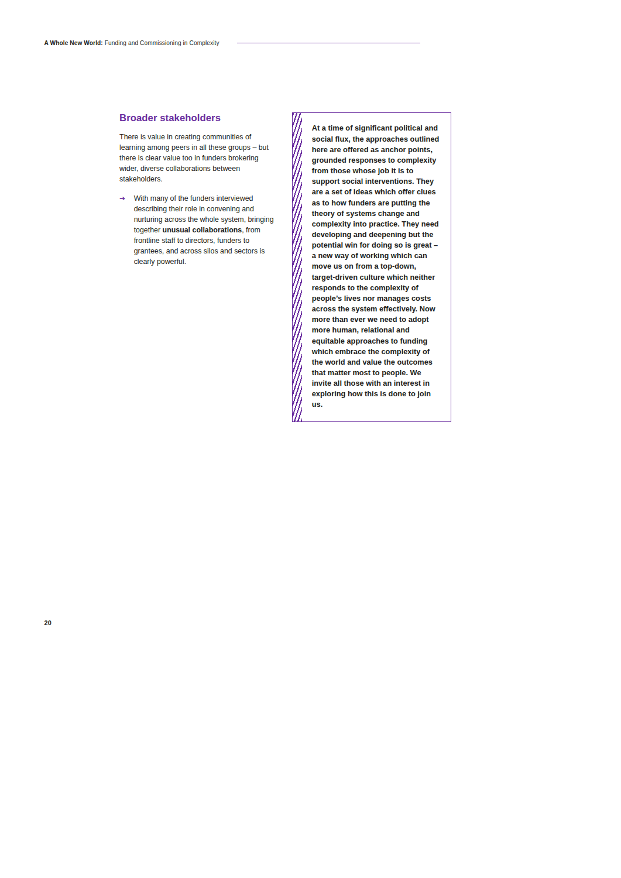A Whole New World: Funding and Commissioning in Complexity
Broader stakeholders
There is value in creating communities of learning among peers in all these groups – but there is clear value too in funders brokering wider, diverse collaborations between stakeholders.
With many of the funders interviewed describing their role in convening and nurturing across the whole system, bringing together unusual collaborations, from frontline staff to directors, funders to grantees, and across silos and sectors is clearly powerful.
At a time of significant political and social flux, the approaches outlined here are offered as anchor points, grounded responses to complexity from those whose job it is to support social interventions. They are a set of ideas which offer clues as to how funders are putting the theory of systems change and complexity into practice. They need developing and deepening but the potential win for doing so is great – a new way of working which can move us on from a top-down, target-driven culture which neither responds to the complexity of people’s lives nor manages costs across the system effectively. Now more than ever we need to adopt more human, relational and equitable approaches to funding which embrace the complexity of the world and value the outcomes that matter most to people. We invite all those with an interest in exploring how this is done to join us.
20